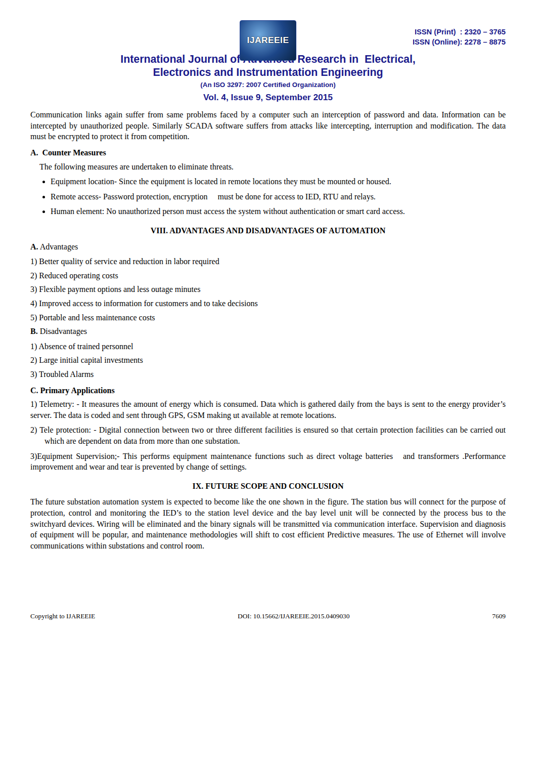IJAREEIE
ISSN (Print) : 2320 – 3765
ISSN (Online): 2278 – 8875
International Journal of Advanced Research in Electrical,
Electronics and Instrumentation Engineering
(An ISO 3297: 2007 Certified Organization)
Vol. 4, Issue 9, September 2015
Communication links again suffer from same problems faced by a computer such an interception of password and data. Information can be intercepted by unauthorized people. Similarly SCADA software suffers from attacks like intercepting, interruption and modification. The data must be encrypted to protect it from competition.
A. Counter Measures
The following measures are undertaken to eliminate threats.
Equipment location- Since the equipment is located in remote locations they must be mounted or housed.
Remote access- Password protection, encryption must be done for access to IED, RTU and relays.
Human element: No unauthorized person must access the system without authentication or smart card access.
VIII. ADVANTAGES AND DISADVANTAGES OF AUTOMATION
A. Advantages
1) Better quality of service and reduction in labor required
2) Reduced operating costs
3) Flexible payment options and less outage minutes
4) Improved access to information for customers and to take decisions
5) Portable and less maintenance costs
B. Disadvantages
1) Absence of trained personnel
2) Large initial capital investments
3) Troubled Alarms
C. Primary Applications
1) Telemetry: - It measures the amount of energy which is consumed. Data which is gathered daily from the bays is sent to the energy provider’s server. The data is coded and sent through GPS, GSM making ut available at remote locations.
2) Tele protection: - Digital connection between two or three different facilities is ensured so that certain protection facilities can be carried out which are dependent on data from more than one substation.
3)Equipment Supervision;- This performs equipment maintenance functions such as direct voltage batteries and transformers .Performance improvement and wear and tear is prevented by change of settings.
IX. FUTURE SCOPE AND CONCLUSION
The future substation automation system is expected to become like the one shown in the figure. The station bus will connect for the purpose of protection, control and monitoring the IED’s to the station level device and the bay level unit will be connected by the process bus to the switchyard devices. Wiring will be eliminated and the binary signals will be transmitted via communication interface. Supervision and diagnosis of equipment will be popular, and maintenance methodologies will shift to cost efficient Predictive measures. The use of Ethernet will involve communications within substations and control room.
Copyright to IJAREEIE
DOI: 10.15662/IJAREEIE.2015.0409030
7609